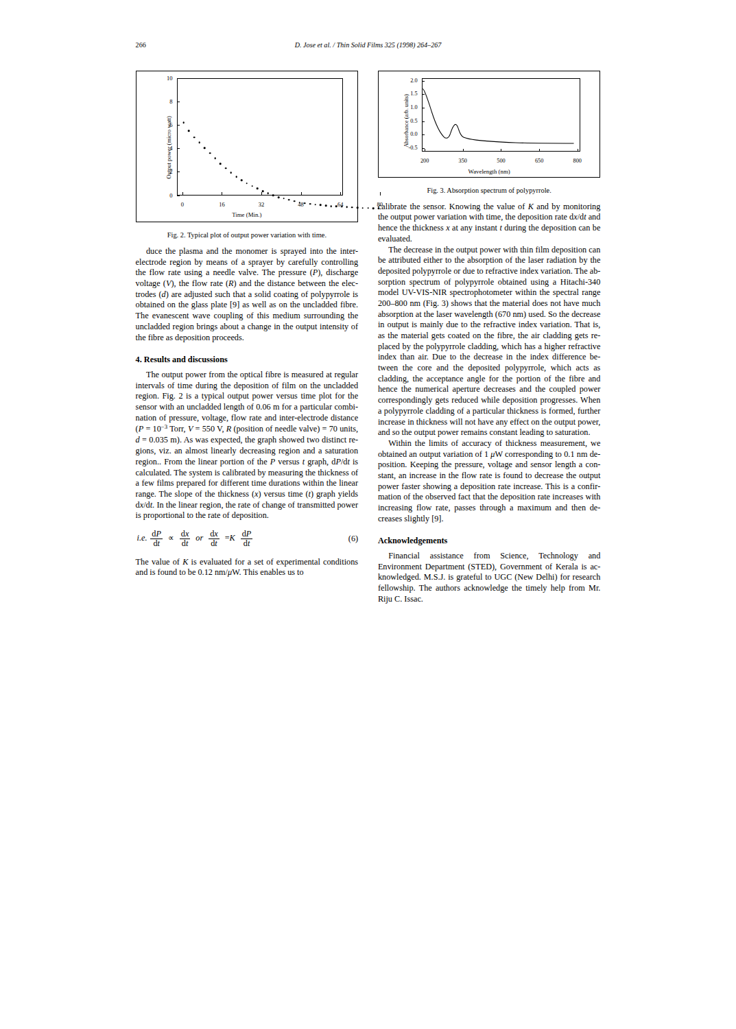266
D. Jose et al. / Thin Solid Films 325 (1998) 264–267
Output power (micro watt)
10
8
6
4
2
0
0
16
32
48
64
80
Time (Min.)
Fig. 2. Typical plot of output power variation with time.
duce the plasma and the monomer is sprayed into the inter-electrode region by means of a sprayer by carefully controlling the flow rate using a needle valve. The pressure (P), discharge voltage (V), the flow rate (R) and the distance between the electrodes (d) are adjusted such that a solid coating of polypyrrole is obtained on the glass plate [9] as well as on the uncladded fibre. The evanescent wave coupling of this medium surrounding the uncladded region brings about a change in the output intensity of the fibre as deposition proceeds.
4. Results and discussions
The output power from the optical fibre is measured at regular intervals of time during the deposition of film on the uncladded region. Fig. 2 is a typical output power versus time plot for the sensor with an uncladded length of 0.06 m for a particular combination of pressure, voltage, flow rate and inter-electrode distance (P = 10−3 Torr, V = 550 V, R (position of needle valve) = 70 units, d = 0.035 m). As was expected, the graph showed two distinct regions, viz. an almost linearly decreasing region and a saturation region.. From the linear portion of the P versus t graph, dP/dt is calculated. The system is calibrated by measuring the thickness of a few films prepared for different time durations within the linear range. The slope of the thickness (x) versus time (t) graph yields dx/dt. In the linear region, the rate of change of transmitted power is proportional to the rate of deposition.
i.e. dP dt ∝ dx dt or dx dt =K dP dt
(6)
The value of K is evaluated for a set of experimental conditions and is found to be 0.12 nm/μ W. This enables us to
Absorbance (arb. units)
2.0
1.5
1.0
0.5
0.0
-0.5
200
350
500
650
800
Wavelength (nm)
Fig. 3. Absorption spectrum of polypyrrole.
calibrate the sensor. Knowing the value of K and by monitoring the output power variation with time, the deposition rate dx/dt and hence the thickness x at any instant t during the deposition can be evaluated.
The decrease in the output power with thin film deposition can be attributed either to the absorption of the laser radiation by the deposited polypyrrole or due to refractive index variation. The absorption spectrum of polypyrrole obtained using a Hitachi-340 model UV-VIS-NIR spectrophotometer within the spectral range 200–800 nm (Fig. 3) shows that the material does not have much absorption at the laser wavelength (670 nm) used. So the decrease in output is mainly due to the refractive index variation. That is, as the material gets coated on the fibre, the air cladding gets replaced by the polypyrrole cladding, which has a higher refractive index than air. Due to the decrease in the index difference between the core and the deposited polypyrrole, which acts as cladding, the acceptance angle for the portion of the fibre and hence the numerical aperture decreases and the coupled power correspondingly gets reduced while deposition progresses. When a polypyrrole cladding of a particular thickness is formed, further increase in thickness will not have any effect on the output power, and so the output power remains constant leading to saturation.
Within the limits of accuracy of thickness measurement, we obtained an output variation of 1 μ W corresponding to 0.1 nm deposition. Keeping the pressure, voltage and sensor length a constant, an increase in the flow rate is found to decrease the output power faster showing a deposition rate increase. This is a confirmation of the observed fact that the deposition rate increases with increasing flow rate, passes through a maximum and then decreases slightly [9].
Acknowledgements
Financial assistance from Science, Technology and Environment Department (STED), Government of Kerala is acknowledged. M.S.J. is grateful to UGC (New Delhi) for research fellowship. The authors acknowledge the timely help from Mr. Riju C. Issac.